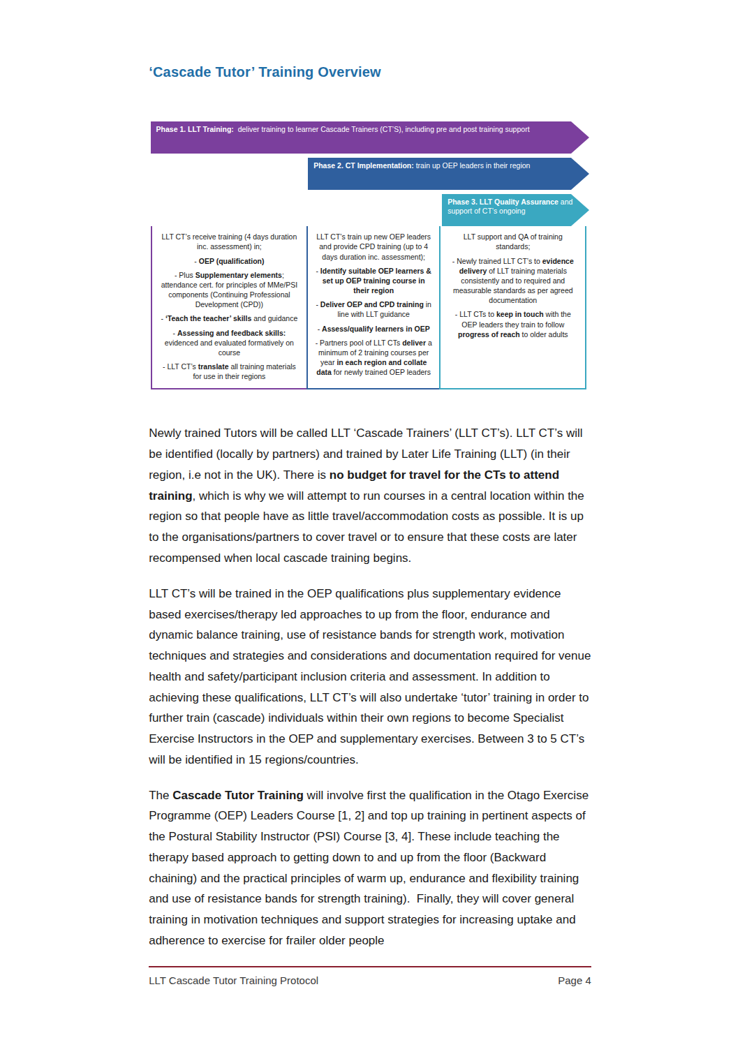‘Cascade Tutor’ Training Overview
Phase 1. LLT Training: deliver training to learner Cascade Trainers (CT’S), including pre and post training support
Phase 2. CT Implementation: train up OEP leaders in their region
Phase 3. LLT Quality Assurance and support of CT’s ongoing
LLT CT’s receive training (4 days duration inc. assessment) in;
- OEP (qualification)
- Plus Supplementary elements; attendance cert. for principles of MMe/PSI components (Continuing Professional Development (CPD))
- ‘Teach the teacher’ skills and guidance
- Assessing and feedback skills: evidenced and evaluated formatively on course
- LLT CT’s translate all training materials for use in their regions
LLT CT’s train up new OEP leaders and provide CPD training (up to 4 days duration inc. assessment);
- Identify suitable OEP learners & set up OEP training course in their region
- Deliver OEP and CPD training in line with LLT guidance
- Assess/qualify learners in OEP
- Partners pool of LLT CTs deliver a minimum of 2 training courses per year in each region and collate data for newly trained OEP leaders
LLT support and QA of training standards;
- Newly trained LLT CT’s to evidence delivery of LLT training materials consistently and to required and measurable standards as per agreed documentation
- LLT CTs to keep in touch with the OEP leaders they train to follow progress of reach to older adults
Newly trained Tutors will be called LLT ‘Cascade Trainers’ (LLT CT’s). LLT CT’s will be identified (locally by partners) and trained by Later Life Training (LLT) (in their region, i.e not in the UK). There is no budget for travel for the CTs to attend training, which is why we will attempt to run courses in a central location within the region so that people have as little travel/accommodation costs as possible. It is up to the organisations/partners to cover travel or to ensure that these costs are later recompensed when local cascade training begins.
LLT CT’s will be trained in the OEP qualifications plus supplementary evidence based exercises/therapy led approaches to up from the floor, endurance and dynamic balance training, use of resistance bands for strength work, motivation techniques and strategies and considerations and documentation required for venue health and safety/participant inclusion criteria and assessment. In addition to achieving these qualifications, LLT CT’s will also undertake ‘tutor’ training in order to further train (cascade) individuals within their own regions to become Specialist Exercise Instructors in the OEP and supplementary exercises. Between 3 to 5 CT’s will be identified in 15 regions/countries.
The Cascade Tutor Training will involve first the qualification in the Otago Exercise Programme (OEP) Leaders Course [1, 2] and top up training in pertinent aspects of the Postural Stability Instructor (PSI) Course [3, 4]. These include teaching the therapy based approach to getting down to and up from the floor (Backward chaining) and the practical principles of warm up, endurance and flexibility training and use of resistance bands for strength training). Finally, they will cover general training in motivation techniques and support strategies for increasing uptake and adherence to exercise for frailer older people
LLT Cascade Tutor Training Protocol Page 4